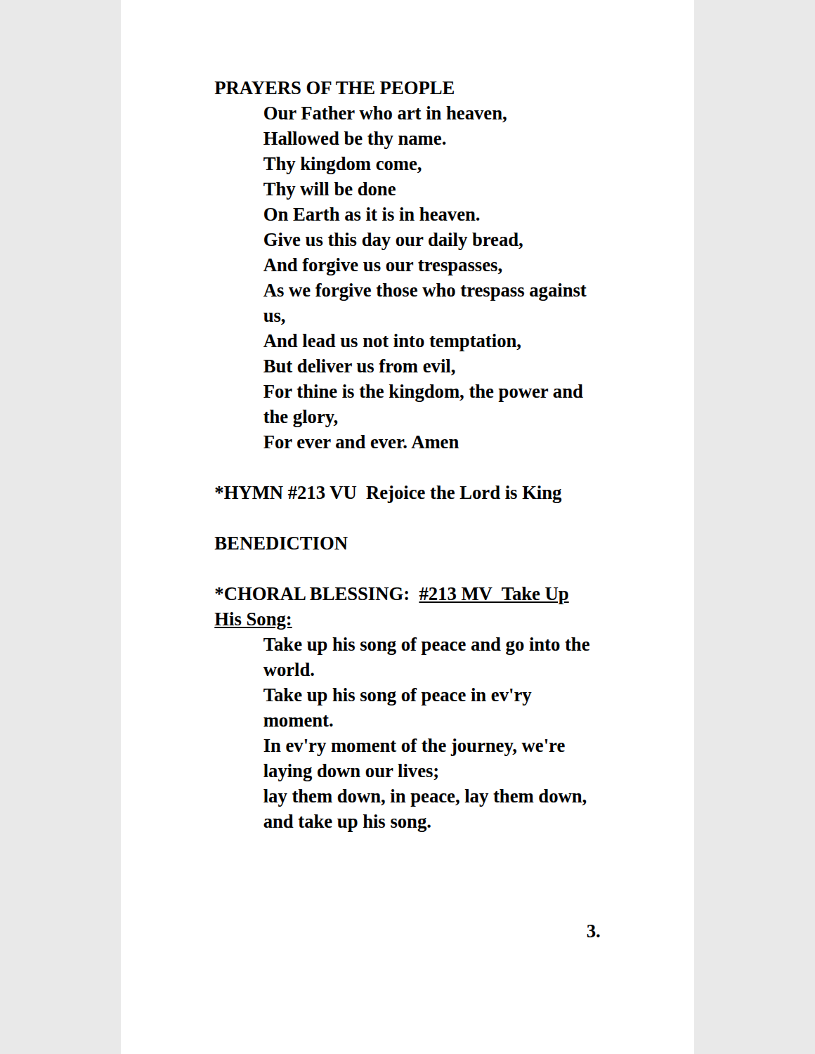PRAYERS OF THE PEOPLE
Our Father who art in heaven,
Hallowed be thy name.
Thy kingdom come,
Thy will be done
On Earth as it is in heaven.
Give us this day our daily bread,
And forgive us our trespasses,
As we forgive those who trespass against us,
And lead us not into temptation,
But deliver us from evil,
For thine is the kingdom, the power and the glory,
For ever and ever. Amen
*HYMN #213 VU Rejoice the Lord is King
BENEDICTION
*CHORAL BLESSING: #213 MV Take Up His Song:
Take up his song of peace and go into the world.
Take up his song of peace in ev'ry moment.
In ev'ry moment of the journey, we're laying down our lives;
lay them down, in peace, lay them down,
and take up his song.
3.